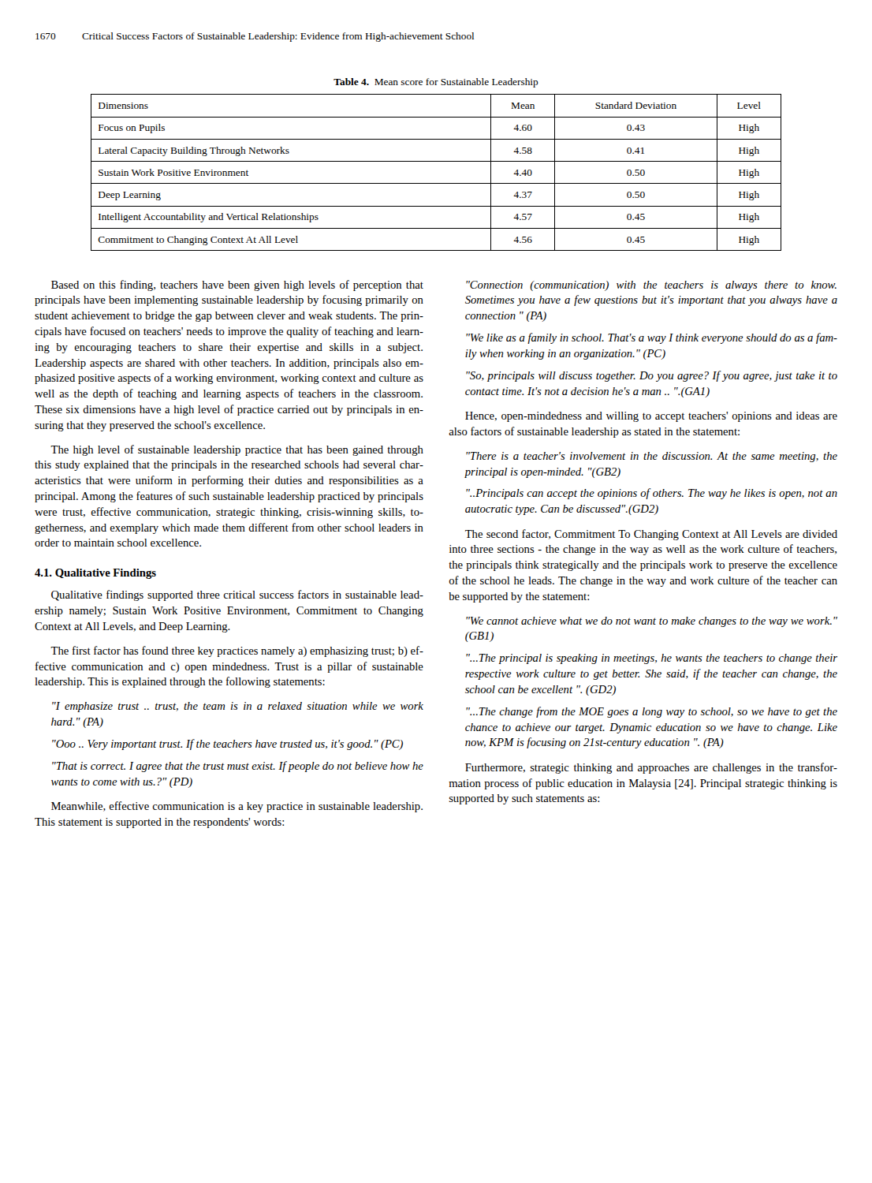1670
Critical Success Factors of Sustainable Leadership: Evidence from High-achievement School
Table 4. Mean score for Sustainable Leadership
| Dimensions | Mean | Standard Deviation | Level |
| --- | --- | --- | --- |
| Focus on Pupils | 4.60 | 0.43 | High |
| Lateral Capacity Building Through Networks | 4.58 | 0.41 | High |
| Sustain Work Positive Environment | 4.40 | 0.50 | High |
| Deep Learning | 4.37 | 0.50 | High |
| Intelligent Accountability and Vertical Relationships | 4.57 | 0.45 | High |
| Commitment to Changing Context At All Level | 4.56 | 0.45 | High |
Based on this finding, teachers have been given high levels of perception that principals have been implementing sustainable leadership by focusing primarily on student achievement to bridge the gap between clever and weak students. The principals have focused on teachers' needs to improve the quality of teaching and learning by encouraging teachers to share their expertise and skills in a subject. Leadership aspects are shared with other teachers. In addition, principals also emphasized positive aspects of a working environment, working context and culture as well as the depth of teaching and learning aspects of teachers in the classroom. These six dimensions have a high level of practice carried out by principals in ensuring that they preserved the school's excellence.
The high level of sustainable leadership practice that has been gained through this study explained that the principals in the researched schools had several characteristics that were uniform in performing their duties and responsibilities as a principal. Among the features of such sustainable leadership practiced by principals were trust, effective communication, strategic thinking, crisis-winning skills, togetherness, and exemplary which made them different from other school leaders in order to maintain school excellence.
4.1. Qualitative Findings
Qualitative findings supported three critical success factors in sustainable leadership namely; Sustain Work Positive Environment, Commitment to Changing Context at All Levels, and Deep Learning.
The first factor has found three key practices namely a) emphasizing trust; b) effective communication and c) open mindedness. Trust is a pillar of sustainable leadership. This is explained through the following statements:
"I emphasize trust .. trust, the team is in a relaxed situation while we work hard." (PA)
"Ooo .. Very important trust. If the teachers have trusted us, it's good." (PC)
"That is correct. I agree that the trust must exist. If people do not believe how he wants to come with us.?" (PD)
Meanwhile, effective communication is a key practice in sustainable leadership. This statement is supported in the respondents' words:
"Connection (communication) with the teachers is always there to know. Sometimes you have a few questions but it's important that you always have a connection " (PA)
"We like as a family in school. That's a way I think everyone should do as a family when working in an organization." (PC)
"So, principals will discuss together. Do you agree? If you agree, just take it to contact time. It's not a decision he's a man .. ".(GA1)
Hence, open-mindedness and willing to accept teachers' opinions and ideas are also factors of sustainable leadership as stated in the statement:
"There is a teacher's involvement in the discussion. At the same meeting, the principal is open-minded. "(GB2)
"..Principals can accept the opinions of others. The way he likes is open, not an autocratic type. Can be discussed".(GD2)
The second factor, Commitment To Changing Context at All Levels are divided into three sections - the change in the way as well as the work culture of teachers, the principals think strategically and the principals work to preserve the excellence of the school he leads. The change in the way and work culture of the teacher can be supported by the statement:
"We cannot achieve what we do not want to make changes to the way we work."(GB1)
"...The principal is speaking in meetings, he wants the teachers to change their respective work culture to get better. She said, if the teacher can change, the school can be excellent ". (GD2)
"...The change from the MOE goes a long way to school, so we have to get the chance to achieve our target. Dynamic education so we have to change. Like now, KPM is focusing on 21st-century education ". (PA)
Furthermore, strategic thinking and approaches are challenges in the transformation process of public education in Malaysia [24]. Principal strategic thinking is supported by such statements as: